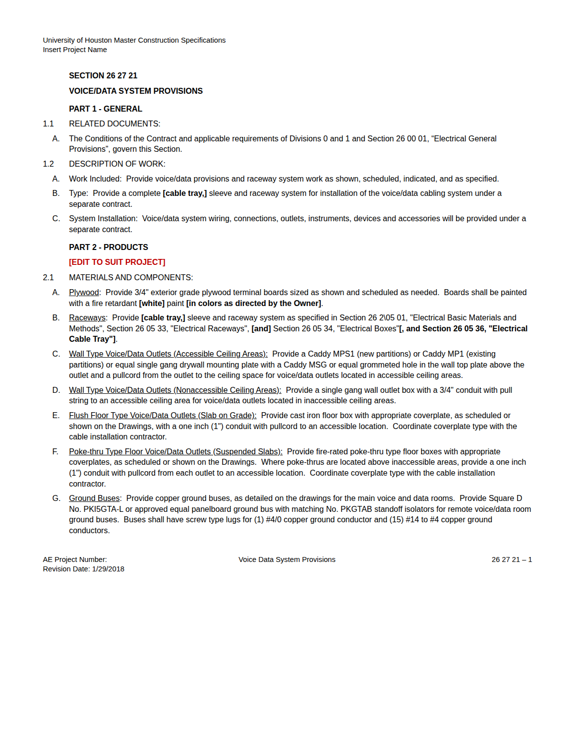University of Houston Master Construction Specifications
Insert Project Name
SECTION 26 27 21
VOICE/DATA SYSTEM PROVISIONS
PART 1 - GENERAL
1.1
RELATED DOCUMENTS:
A.
The Conditions of the Contract and applicable requirements of Divisions 0 and 1 and Section 26 00 01, “Electrical General Provisions”, govern this Section.
1.2
DESCRIPTION OF WORK:
A.
Work Included: Provide voice/data provisions and raceway system work as shown, scheduled, indicated, and as specified.
B.
Type: Provide a complete [cable tray,] sleeve and raceway system for installation of the voice/data cabling system under a separate contract.
C.
System Installation: Voice/data system wiring, connections, outlets, instruments, devices and accessories will be provided under a separate contract.
PART 2 - PRODUCTS
[EDIT TO SUIT PROJECT]
2.1
MATERIALS AND COMPONENTS:
A.
Plywood: Provide 3/4" exterior grade plywood terminal boards sized as shown and scheduled as needed. Boards shall be painted with a fire retardant [white] paint [in colors as directed by the Owner].
B.
Raceways: Provide [cable tray,] sleeve and raceway system as specified in Section 26 2\05 01, "Electrical Basic Materials and Methods", Section 26 05 33, "Electrical Raceways", [and] Section 26 05 34, "Electrical Boxes"[, and Section 26 05 36, "Electrical Cable Tray"].
C.
Wall Type Voice/Data Outlets (Accessible Ceiling Areas): Provide a Caddy MPS1 (new partitions) or Caddy MP1 (existing partitions) or equal single gang drywall mounting plate with a Caddy MSG or equal grommeted hole in the wall top plate above the outlet and a pullcord from the outlet to the ceiling space for voice/data outlets located in accessible ceiling areas.
D.
Wall Type Voice/Data Outlets (Nonaccessible Ceiling Areas): Provide a single gang wall outlet box with a 3/4" conduit with pull string to an accessible ceiling area for voice/data outlets located in inaccessible ceiling areas.
E.
Flush Floor Type Voice/Data Outlets (Slab on Grade): Provide cast iron floor box with appropriate coverplate, as scheduled or shown on the Drawings, with a one inch (1") conduit with pullcord to an accessible location. Coordinate coverplate type with the cable installation contractor.
F.
Poke-thru Type Floor Voice/Data Outlets (Suspended Slabs): Provide fire-rated poke-thru type floor boxes with appropriate coverplates, as scheduled or shown on the Drawings. Where poke-thrus are located above inaccessible areas, provide a one inch (1") conduit with pullcord from each outlet to an accessible location. Coordinate coverplate type with the cable installation contractor.
G.
Ground Buses: Provide copper ground buses, as detailed on the drawings for the main voice and data rooms. Provide Square D No. PKI5GTA-L or approved equal panelboard ground bus with matching No. PKGTAB standoff isolators for remote voice/data room ground buses. Buses shall have screw type lugs for (1) #4/0 copper ground conductor and (15) #14 to #4 copper ground conductors.
AE Project Number:
Revision Date: 1/29/2018
Voice Data System Provisions
26 27 21 – 1